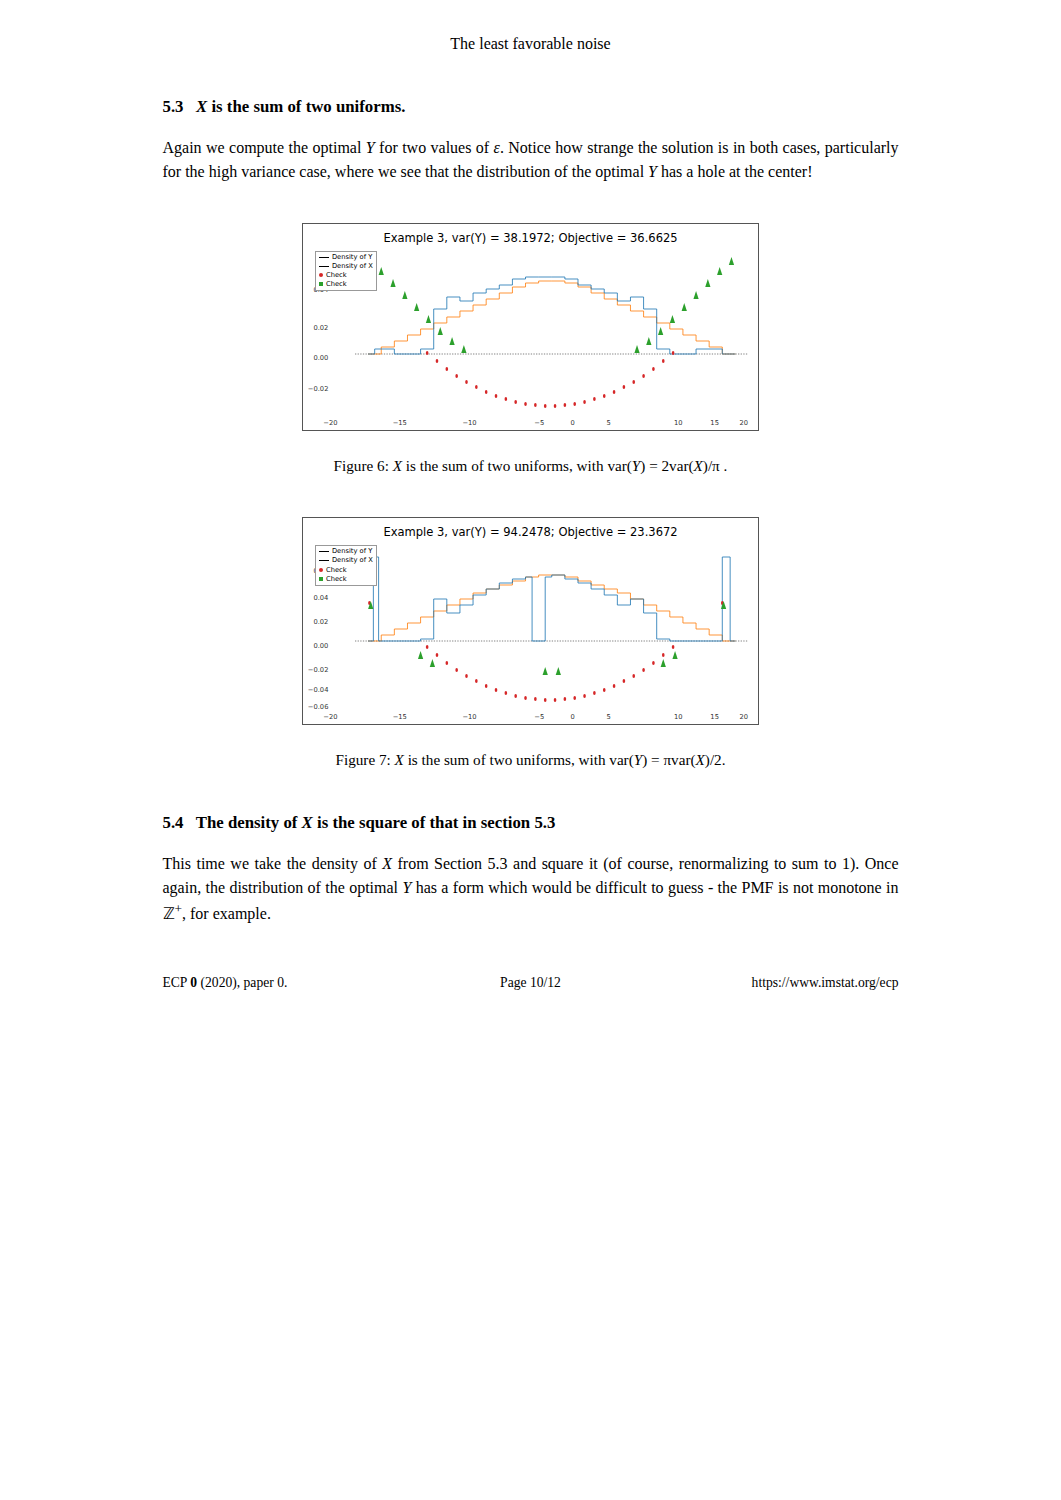The least favorable noise
5.3 X is the sum of two uniforms.
Again we compute the optimal Y for two values of ε. Notice how strange the solution is in both cases, particularly for the high variance case, where we see that the distribution of the optimal Y has a hole at the center!
Example 3, var(Y) = 38.1972; Objective = 36.6625
Density of Y
Density of X
Check
Check
0.04 0.02 0.00 −0.02
−20 −15 −10 −5 0 5 10 15 20
Figure 6: X is the sum of two uniforms, with var(Y) = 2var(X)/π .
Example 3, var(Y) = 94.2478; Objective = 23.3672
Density of Y
Density of X
Check
Check
0.06 0.04 0.02 0.00 −0.02 −0.04 −0.06
−20 −15 −10 −5 0 5 10 15 20
Figure 7: X is the sum of two uniforms, with var(Y) = πvar(X)/2.
5.4 The density of X is the square of that in section 5.3
This time we take the density of X from Section 5.3 and square it (of course, renormalizing to sum to 1). Once again, the distribution of the optimal Y has a form which would be difficult to guess - the PMF is not monotone in ℤ+, for example.
ECP 0 (2020), paper 0.
Page 10/12
https://www.imstat.org/ecp